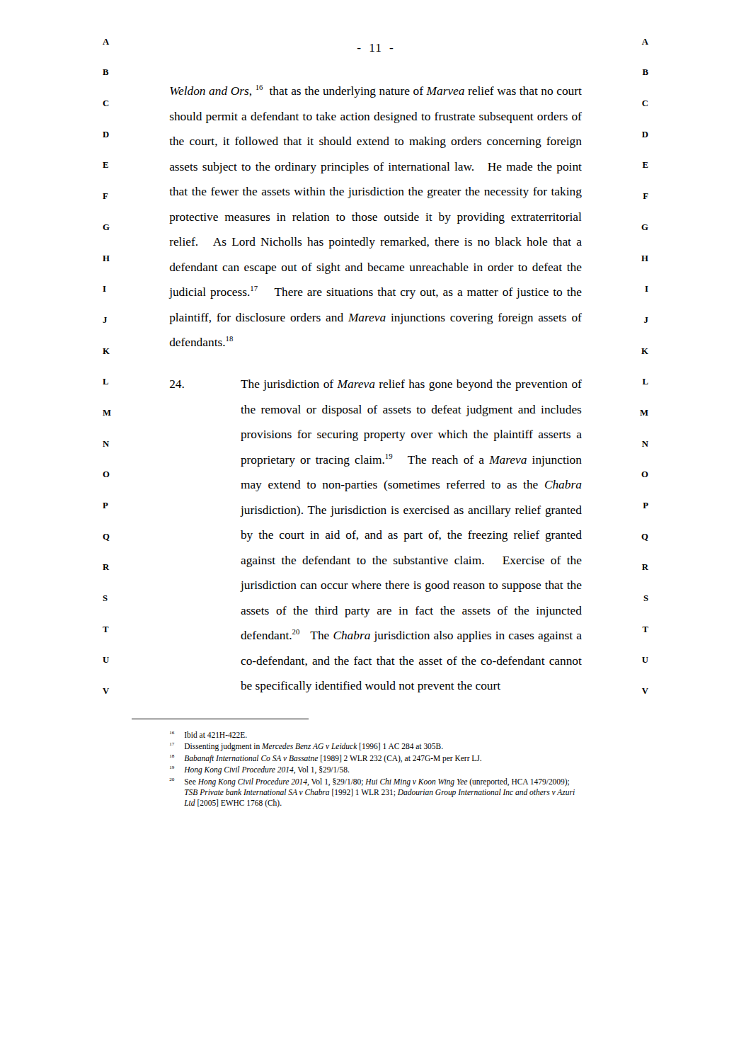ABCDEFGHIJKLMNOPQRSTUV
ABCDEFGHIJKLMNOPQRSTUV
- 11 -
Weldon and Ors, 16 that as the underlying nature of Marvea relief was that no court should permit a defendant to take action designed to frustrate subsequent orders of the court, it followed that it should extend to making orders concerning foreign assets subject to the ordinary principles of international law. He made the point that the fewer the assets within the jurisdiction the greater the necessity for taking protective measures in relation to those outside it by providing extraterritorial relief. As Lord Nicholls has pointedly remarked, there is no black hole that a defendant can escape out of sight and became unreachable in order to defeat the judicial process.17 There are situations that cry out, as a matter of justice to the plaintiff, for disclosure orders and Mareva injunctions covering foreign assets of defendants.18
24.
The jurisdiction of Mareva relief has gone beyond the prevention of the removal or disposal of assets to defeat judgment and includes provisions for securing property over which the plaintiff asserts a proprietary or tracing claim.19 The reach of a Mareva injunction may extend to non-parties (sometimes referred to as the Chabra jurisdiction). The jurisdiction is exercised as ancillary relief granted by the court in aid of, and as part of, the freezing relief granted against the defendant to the substantive claim. Exercise of the jurisdiction can occur where there is good reason to suppose that the assets of the third party are in fact the assets of the injuncted defendant.20 The Chabra jurisdiction also applies in cases against a co-defendant, and the fact that the asset of the co-defendant cannot be specifically identified would not prevent the court
16 Ibid at 421H-422E.
17 Dissenting judgment in Mercedes Benz AG v Leiduck [1996] 1 AC 284 at 305B.
18 Babanaft International Co SA v Bassatne [1989] 2 WLR 232 (CA), at 247G-M per Kerr LJ.
19 Hong Kong Civil Procedure 2014, Vol 1, §29/1/58.
20 See Hong Kong Civil Procedure 2014, Vol 1, §29/1/80; Hui Chi Ming v Koon Wing Yee (unreported, HCA 1479/2009); TSB Private bank International SA v Chabra [1992] 1 WLR 231; Dadourian Group International Inc and others v Azuri Ltd [2005] EWHC 1768 (Ch).